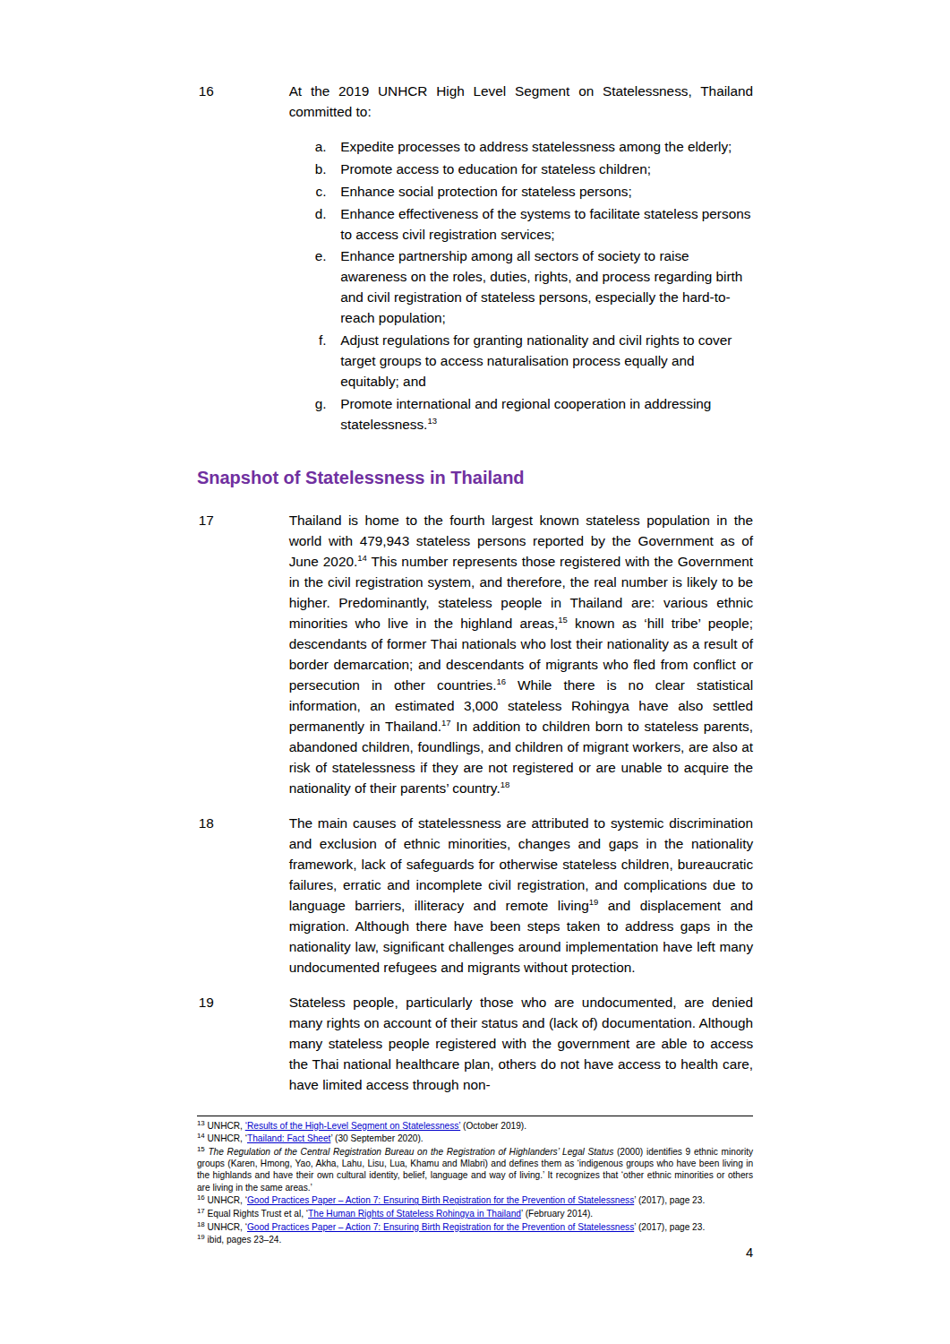16
At the 2019 UNHCR High Level Segment on Statelessness, Thailand committed to:
Expedite processes to address statelessness among the elderly;
Promote access to education for stateless children;
Enhance social protection for stateless persons;
Enhance effectiveness of the systems to facilitate stateless persons to access civil registration services;
Enhance partnership among all sectors of society to raise awareness on the roles, duties, rights, and process regarding birth and civil registration of stateless persons, especially the hard-to-reach population;
Adjust regulations for granting nationality and civil rights to cover target groups to access naturalisation process equally and equitably; and
Promote international and regional cooperation in addressing statelessness.13
Snapshot of Statelessness in Thailand
17
Thailand is home to the fourth largest known stateless population in the world with 479,943 stateless persons reported by the Government as of June 2020.14 This number represents those registered with the Government in the civil registration system, and therefore, the real number is likely to be higher. Predominantly, stateless people in Thailand are: various ethnic minorities who live in the highland areas,15 known as ‘hill tribe’ people; descendants of former Thai nationals who lost their nationality as a result of border demarcation; and descendants of migrants who fled from conflict or persecution in other countries.16 While there is no clear statistical information, an estimated 3,000 stateless Rohingya have also settled permanently in Thailand.17 In addition to children born to stateless parents, abandoned children, foundlings, and children of migrant workers, are also at risk of statelessness if they are not registered or are unable to acquire the nationality of their parents’ country.18
18
The main causes of statelessness are attributed to systemic discrimination and exclusion of ethnic minorities, changes and gaps in the nationality framework, lack of safeguards for otherwise stateless children, bureaucratic failures, erratic and incomplete civil registration, and complications due to language barriers, illiteracy and remote living19 and displacement and migration. Although there have been steps taken to address gaps in the nationality law, significant challenges around implementation have left many undocumented refugees and migrants without protection.
19
Stateless people, particularly those who are undocumented, are denied many rights on account of their status and (lack of) documentation. Although many stateless people registered with the government are able to access the Thai national healthcare plan, others do not have access to health care, have limited access through non-
13 UNHCR, ‘Results of the High-Level Segment on Statelessness’ (October 2019).
14 UNHCR, ‘Thailand: Fact Sheet’ (30 September 2020).
15 The Regulation of the Central Registration Bureau on the Registration of Highlanders’ Legal Status (2000) identifies 9 ethnic minority groups (Karen, Hmong, Yao, Akha, Lahu, Lisu, Lua, Khamu and Mlabri) and defines them as ‘indigenous groups who have been living in the highlands and have their own cultural identity, belief, language and way of living.’ It recognizes that ‘other ethnic minorities or others are living in the same areas.’
16 UNHCR, ‘Good Practices Paper – Action 7: Ensuring Birth Registration for the Prevention of Statelessness’ (2017), page 23.
17 Equal Rights Trust et al, ‘The Human Rights of Stateless Rohingya in Thailand’ (February 2014).
18 UNHCR, ‘Good Practices Paper – Action 7: Ensuring Birth Registration for the Prevention of Statelessness’ (2017), page 23.
19 ibid, pages 23–24.
4